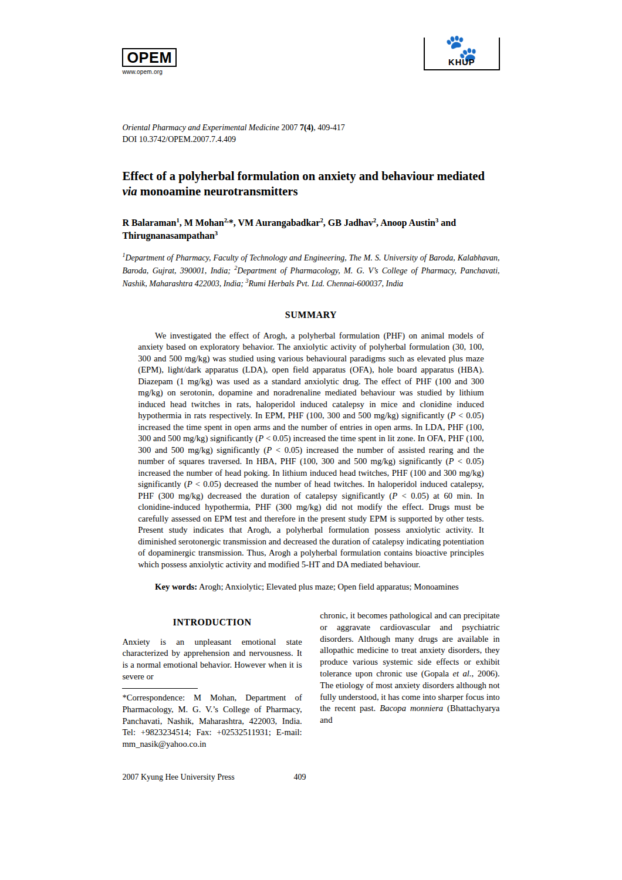OPEM
www.opem.org
🐾 KHUP
Oriental Pharmacy and Experimental Medicine 2007 7(4), 409-417
DOI 10.3742/OPEM.2007.7.4.409
Effect of a polyherbal formulation on anxiety and behaviour mediated via monoamine neurotransmitters
R Balaraman1, M Mohan2,*, VM Aurangabadkar2, GB Jadhav2, Anoop Austin3 and Thirugnanasampathan3
1Department of Pharmacy, Faculty of Technology and Engineering, The M. S. University of Baroda, Kalabhavan, Baroda, Gujrat, 390001, India; 2Department of Pharmacology, M. G. V’s College of Pharmacy, Panchavati, Nashik, Maharashtra 422003, India; 3Rumi Herbals Pvt. Ltd. Chennai-600037, India
SUMMARY
We investigated the effect of Arogh, a polyherbal formulation (PHF) on animal models of anxiety based on exploratory behavior. The anxiolytic activity of polyherbal formulation (30, 100, 300 and 500 mg/kg) was studied using various behavioural paradigms such as elevated plus maze (EPM), light/dark apparatus (LDA), open field apparatus (OFA), hole board apparatus (HBA). Diazepam (1 mg/kg) was used as a standard anxiolytic drug. The effect of PHF (100 and 300 mg/kg) on serotonin, dopamine and noradrenaline mediated behaviour was studied by lithium induced head twitches in rats, haloperidol induced catalepsy in mice and clonidine induced hypothermia in rats respectively. In EPM, PHF (100, 300 and 500 mg/kg) significantly (P < 0.05) increased the time spent in open arms and the number of entries in open arms. In LDA, PHF (100, 300 and 500 mg/kg) significantly (P < 0.05) increased the time spent in lit zone. In OFA, PHF (100, 300 and 500 mg/kg) significantly (P < 0.05) increased the number of assisted rearing and the number of squares traversed. In HBA, PHF (100, 300 and 500 mg/kg) significantly (P < 0.05) increased the number of head poking. In lithium induced head twitches, PHF (100 and 300 mg/kg) significantly (P < 0.05) decreased the number of head twitches. In haloperidol induced catalepsy, PHF (300 mg/kg) decreased the duration of catalepsy significantly (P < 0.05) at 60 min. In clonidine-induced hypothermia, PHF (300 mg/kg) did not modify the effect. Drugs must be carefully assessed on EPM test and therefore in the present study EPM is supported by other tests. Present study indicates that Arogh, a polyherbal formulation possess anxiolytic activity. It diminished serotonergic transmission and decreased the duration of catalepsy indicating potentiation of dopaminergic transmission. Thus, Arogh a polyherbal formulation contains bioactive principles which possess anxiolytic activity and modified 5-HT and DA mediated behaviour.
Key words: Arogh; Anxiolytic; Elevated plus maze; Open field apparatus; Monoamines
INTRODUCTION
Anxiety is an unpleasant emotional state characterized by apprehension and nervousness. It is a normal emotional behavior. However when it is severe or
*Correspondence: M Mohan, Department of Pharmacology, M. G. V.’s College of Pharmacy, Panchavati, Nashik, Maharashtra, 422003, India. Tel: +9823234514; Fax: +02532511931; E-mail: mm_nasik@yahoo.co.in
chronic, it becomes pathological and can precipitate or aggravate cardiovascular and psychiatric disorders. Although many drugs are available in allopathic medicine to treat anxiety disorders, they produce various systemic side effects or exhibit tolerance upon chronic use (Gopala et al., 2006). The etiology of most anxiety disorders although not fully understood, it has come into sharper focus into the recent past. Bacopa monniera (Bhattachyarya and
2007 Kyung Hee University Press 409